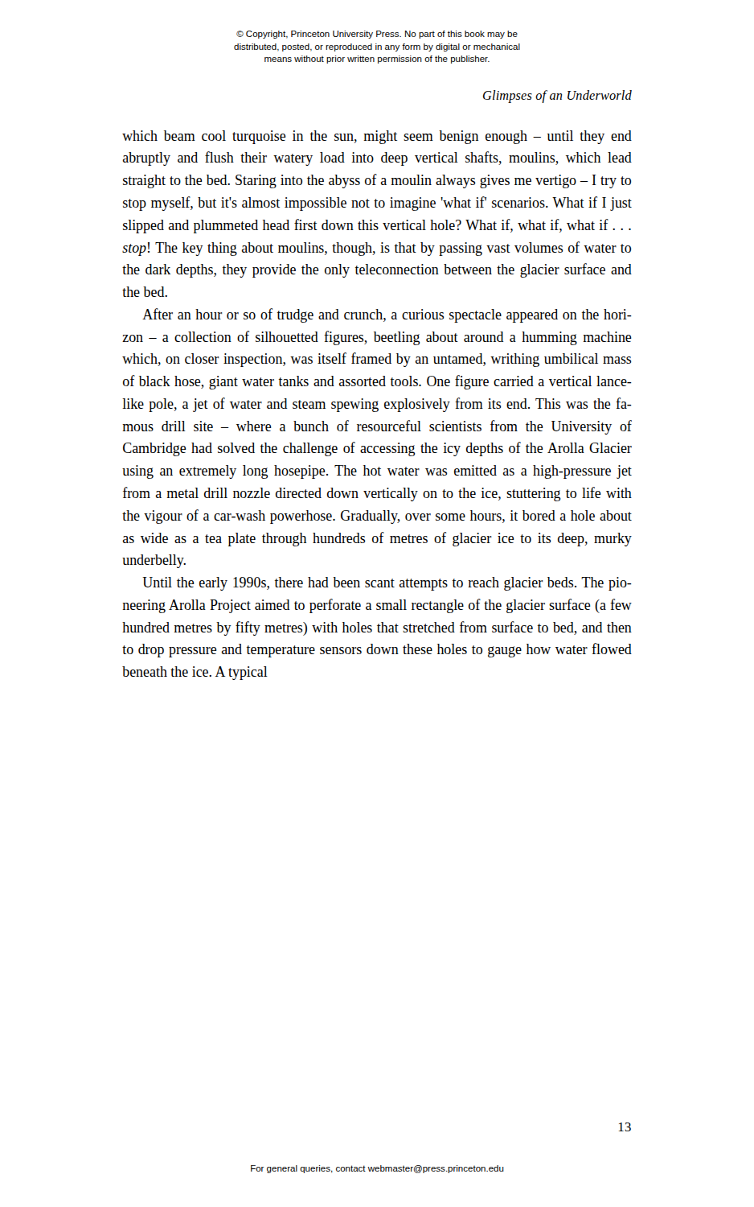© Copyright, Princeton University Press. No part of this book may be distributed, posted, or reproduced in any form by digital or mechanical means without prior written permission of the publisher.
Glimpses of an Underworld
which beam cool turquoise in the sun, might seem benign enough – until they end abruptly and flush their watery load into deep vertical shafts, moulins, which lead straight to the bed. Staring into the abyss of a moulin always gives me vertigo – I try to stop myself, but it's almost impossible not to imagine 'what if' scenarios. What if I just slipped and plummeted head first down this vertical hole? What if, what if, what if . . . stop! The key thing about moulins, though, is that by passing vast volumes of water to the dark depths, they provide the only teleconnection between the glacier surface and the bed.
After an hour or so of trudge and crunch, a curious spectacle appeared on the horizon – a collection of silhouetted figures, beetling about around a humming machine which, on closer inspection, was itself framed by an untamed, writhing umbilical mass of black hose, giant water tanks and assorted tools. One figure carried a vertical lance-like pole, a jet of water and steam spewing explosively from its end. This was the famous drill site – where a bunch of resourceful scientists from the University of Cambridge had solved the challenge of accessing the icy depths of the Arolla Glacier using an extremely long hosepipe. The hot water was emitted as a high-pressure jet from a metal drill nozzle directed down vertically on to the ice, stuttering to life with the vigour of a car-wash powerhose. Gradually, over some hours, it bored a hole about as wide as a tea plate through hundreds of metres of glacier ice to its deep, murky underbelly.
Until the early 1990s, there had been scant attempts to reach glacier beds. The pioneering Arolla Project aimed to perforate a small rectangle of the glacier surface (a few hundred metres by fifty metres) with holes that stretched from surface to bed, and then to drop pressure and temperature sensors down these holes to gauge how water flowed beneath the ice. A typical
13
For general queries, contact webmaster@press.princeton.edu